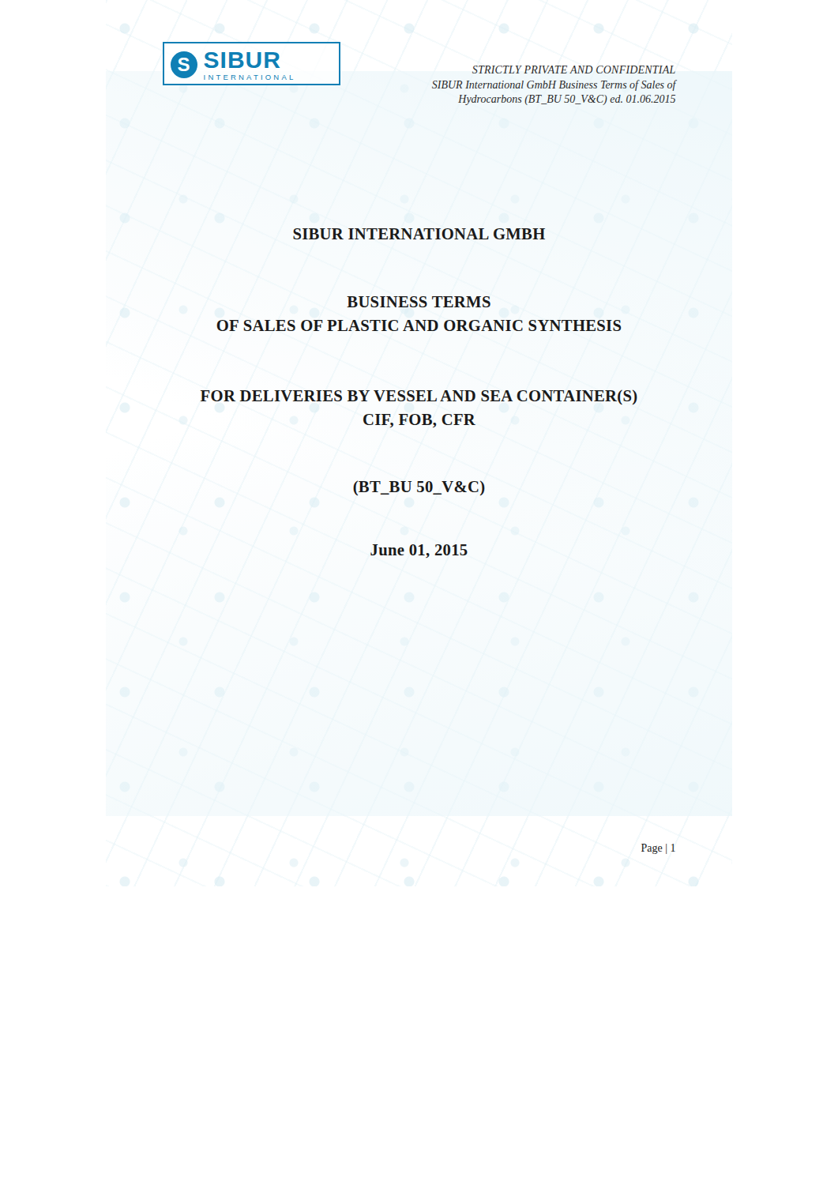S
SIBUR
INTERNATIONAL
STRICTLY PRIVATE AND CONFIDENTIAL
SIBUR International GmbH Business Terms of Sales of Hydrocarbons (BT_BU 50_V&C) ed. 01.06.2015
SIBUR INTERNATIONAL GMBH
BUSINESS TERMS
OF SALES OF PLASTIC AND ORGANIC SYNTHESIS
FOR DELIVERIES BY VESSEL AND SEA CONTAINER(S)
CIF, FOB, CFR
(BT_BU 50_V&C)
June 01, 2015
Page | 1